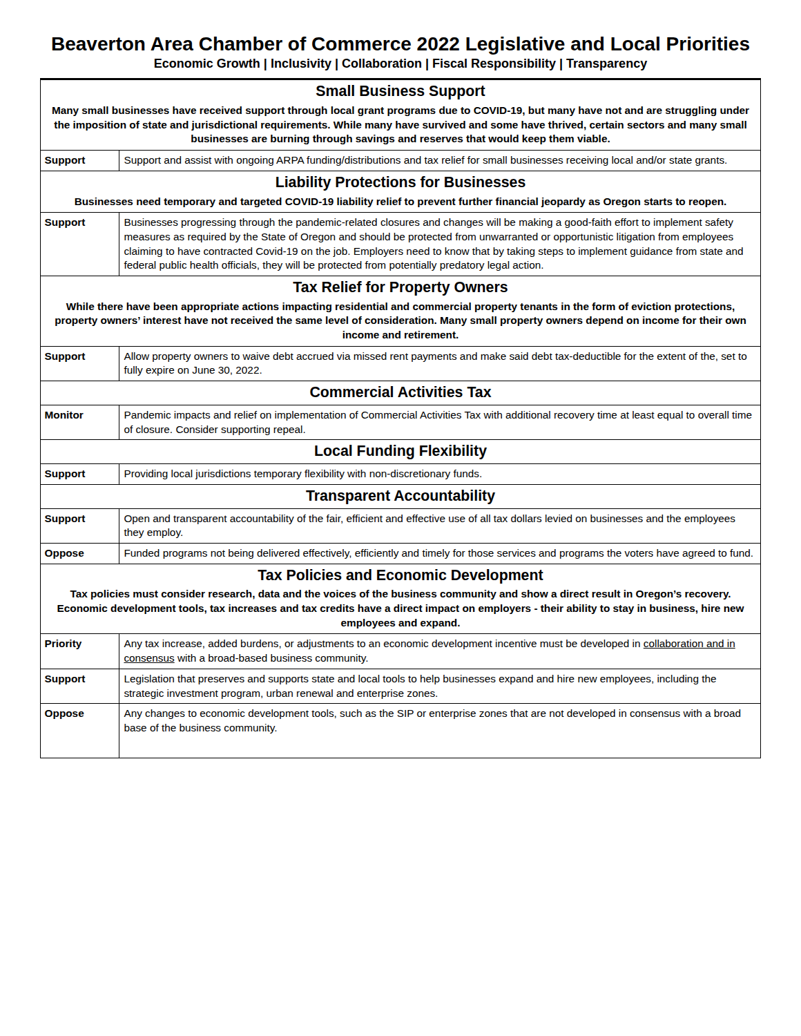Beaverton Area Chamber of Commerce 2022 Legislative and Local Priorities
Economic Growth | Inclusivity | Collaboration | Fiscal Responsibility | Transparency
| Small Business Support |
| Many small businesses have received support through local grant programs due to COVID-19, but many have not and are struggling under the imposition of state and jurisdictional requirements. While many have survived and some have thrived, certain sectors and many small businesses are burning through savings and reserves that would keep them viable. |
| Support | Support and assist with ongoing ARPA funding/distributions and tax relief for small businesses receiving local and/or state grants. |
| Liability Protections for Businesses |
| Businesses need temporary and targeted COVID-19 liability relief to prevent further financial jeopardy as Oregon starts to reopen. |
| Support | Businesses progressing through the pandemic-related closures and changes will be making a good-faith effort to implement safety measures as required by the State of Oregon and should be protected from unwarranted or opportunistic litigation from employees claiming to have contracted Covid-19 on the job. Employers need to know that by taking steps to implement guidance from state and federal public health officials, they will be protected from potentially predatory legal action. |
| Tax Relief for Property Owners |
| While there have been appropriate actions impacting residential and commercial property tenants in the form of eviction protections, property owners’ interest have not received the same level of consideration. Many small property owners depend on income for their own income and retirement. |
| Support | Allow property owners to waive debt accrued via missed rent payments and make said debt tax-deductible for the extent of the, set to fully expire on June 30, 2022. |
| Commercial Activities Tax |
| Monitor | Pandemic impacts and relief on implementation of Commercial Activities Tax with additional recovery time at least equal to overall time of closure. Consider supporting repeal. |
| Local Funding Flexibility |
| Support | Providing local jurisdictions temporary flexibility with non-discretionary funds. |
| Transparent Accountability |
| Support | Open and transparent accountability of the fair, efficient and effective use of all tax dollars levied on businesses and the employees they employ. |
| Oppose | Funded programs not being delivered effectively, efficiently and timely for those services and programs the voters have agreed to fund. |
| Tax Policies and Economic Development |
| Tax policies must consider research, data and the voices of the business community and show a direct result in Oregon’s recovery. Economic development tools, tax increases and tax credits have a direct impact on employers - their ability to stay in business, hire new employees and expand. |
| Priority | Any tax increase, added burdens, or adjustments to an economic development incentive must be developed in collaboration and in consensus with a broad-based business community. |
| Support | Legislation that preserves and supports state and local tools to help businesses expand and hire new employees, including the strategic investment program, urban renewal and enterprise zones. |
| Oppose | Any changes to economic development tools, such as the SIP or enterprise zones that are not developed in consensus with a broad base of the business community. |